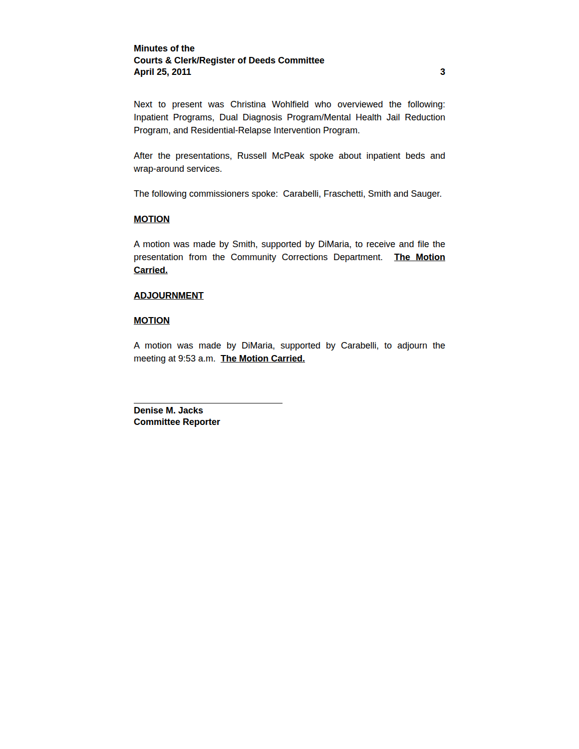Minutes of the
Courts & Clerk/Register of Deeds Committee
April 25, 2011 3
Next to present was Christina Wohlfield who overviewed the following: Inpatient Programs, Dual Diagnosis Program/Mental Health Jail Reduction Program, and Residential-Relapse Intervention Program.
After the presentations, Russell McPeak spoke about inpatient beds and wrap-around services.
The following commissioners spoke: Carabelli, Fraschetti, Smith and Sauger.
MOTION
A motion was made by Smith, supported by DiMaria, to receive and file the presentation from the Community Corrections Department. The Motion Carried.
ADJOURNMENT
MOTION
A motion was made by DiMaria, supported by Carabelli, to adjourn the meeting at 9:53 a.m. The Motion Carried.
Denise M. Jacks
Committee Reporter